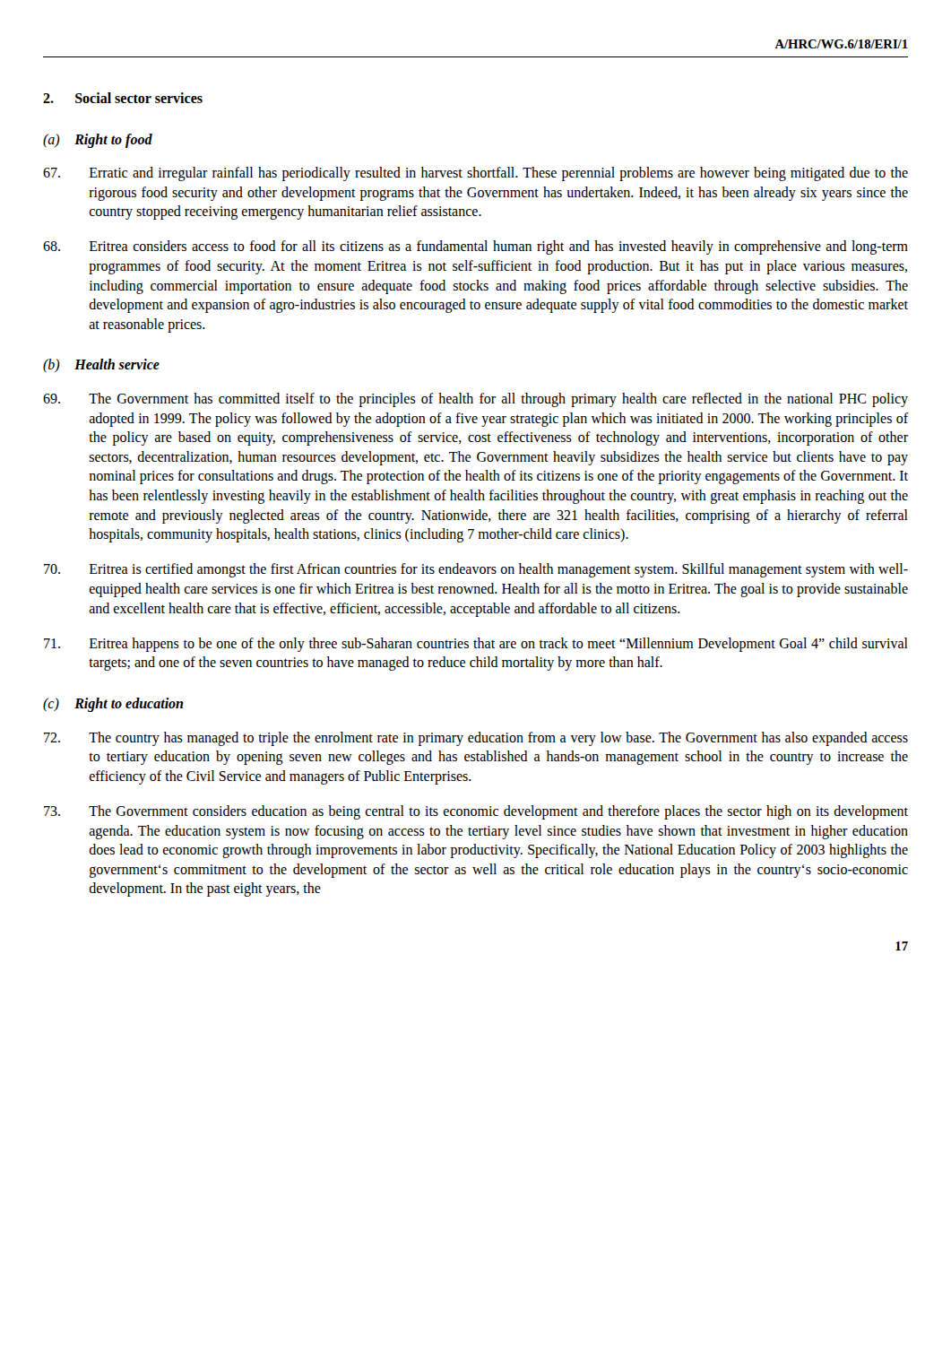A/HRC/WG.6/18/ERI/1
2. Social sector services
(a) Right to food
67. Erratic and irregular rainfall has periodically resulted in harvest shortfall. These perennial problems are however being mitigated due to the rigorous food security and other development programs that the Government has undertaken. Indeed, it has been already six years since the country stopped receiving emergency humanitarian relief assistance.
68. Eritrea considers access to food for all its citizens as a fundamental human right and has invested heavily in comprehensive and long-term programmes of food security. At the moment Eritrea is not self-sufficient in food production. But it has put in place various measures, including commercial importation to ensure adequate food stocks and making food prices affordable through selective subsidies. The development and expansion of agro-industries is also encouraged to ensure adequate supply of vital food commodities to the domestic market at reasonable prices.
(b) Health service
69. The Government has committed itself to the principles of health for all through primary health care reflected in the national PHC policy adopted in 1999. The policy was followed by the adoption of a five year strategic plan which was initiated in 2000. The working principles of the policy are based on equity, comprehensiveness of service, cost effectiveness of technology and interventions, incorporation of other sectors, decentralization, human resources development, etc. The Government heavily subsidizes the health service but clients have to pay nominal prices for consultations and drugs. The protection of the health of its citizens is one of the priority engagements of the Government. It has been relentlessly investing heavily in the establishment of health facilities throughout the country, with great emphasis in reaching out the remote and previously neglected areas of the country. Nationwide, there are 321 health facilities, comprising of a hierarchy of referral hospitals, community hospitals, health stations, clinics (including 7 mother-child care clinics).
70. Eritrea is certified amongst the first African countries for its endeavors on health management system. Skillful management system with well-equipped health care services is one fir which Eritrea is best renowned. Health for all is the motto in Eritrea. The goal is to provide sustainable and excellent health care that is effective, efficient, accessible, acceptable and affordable to all citizens.
71. Eritrea happens to be one of the only three sub-Saharan countries that are on track to meet “Millennium Development Goal 4” child survival targets; and one of the seven countries to have managed to reduce child mortality by more than half.
(c) Right to education
72. The country has managed to triple the enrolment rate in primary education from a very low base. The Government has also expanded access to tertiary education by opening seven new colleges and has established a hands-on management school in the country to increase the efficiency of the Civil Service and managers of Public Enterprises.
73. The Government considers education as being central to its economic development and therefore places the sector high on its development agenda. The education system is now focusing on access to the tertiary level since studies have shown that investment in higher education does lead to economic growth through improvements in labor productivity. Specifically, the National Education Policy of 2003 highlights the government‘s commitment to the development of the sector as well as the critical role education plays in the country‘s socio-economic development. In the past eight years, the
17